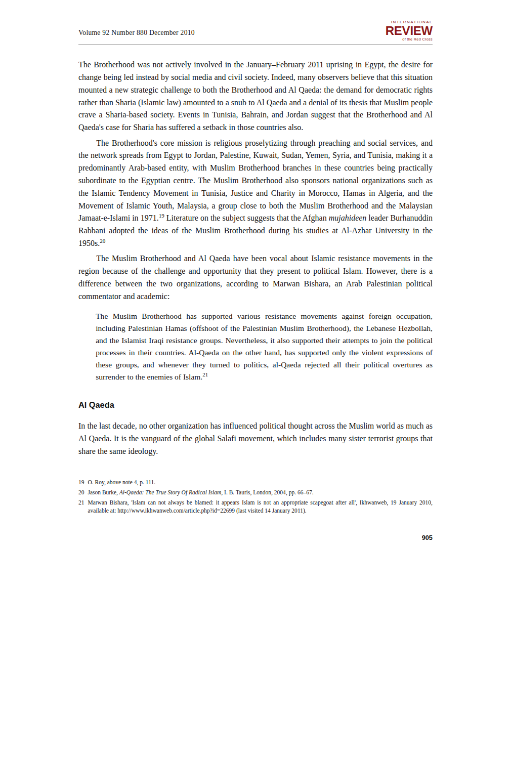Volume 92 Number 880 December 2010
INTERNATIONAL REVIEW of the Red Cross
The Brotherhood was not actively involved in the January–February 2011 uprising in Egypt, the desire for change being led instead by social media and civil society. Indeed, many observers believe that this situation mounted a new strategic challenge to both the Brotherhood and Al Qaeda: the demand for democratic rights rather than Sharia (Islamic law) amounted to a snub to Al Qaeda and a denial of its thesis that Muslim people crave a Sharia-based society. Events in Tunisia, Bahrain, and Jordan suggest that the Brotherhood and Al Qaeda's case for Sharia has suffered a setback in those countries also.
The Brotherhood's core mission is religious proselytizing through preaching and social services, and the network spreads from Egypt to Jordan, Palestine, Kuwait, Sudan, Yemen, Syria, and Tunisia, making it a predominantly Arab-based entity, with Muslim Brotherhood branches in these countries being practically subordinate to the Egyptian centre. The Muslim Brotherhood also sponsors national organizations such as the Islamic Tendency Movement in Tunisia, Justice and Charity in Morocco, Hamas in Algeria, and the Movement of Islamic Youth, Malaysia, a group close to both the Muslim Brotherhood and the Malaysian Jamaat-e-Islami in 1971.19 Literature on the subject suggests that the Afghan mujahideen leader Burhanuddin Rabbani adopted the ideas of the Muslim Brotherhood during his studies at Al-Azhar University in the 1950s.20
The Muslim Brotherhood and Al Qaeda have been vocal about Islamic resistance movements in the region because of the challenge and opportunity that they present to political Islam. However, there is a difference between the two organizations, according to Marwan Bishara, an Arab Palestinian political commentator and academic:
The Muslim Brotherhood has supported various resistance movements against foreign occupation, including Palestinian Hamas (offshoot of the Palestinian Muslim Brotherhood), the Lebanese Hezbollah, and the Islamist Iraqi resistance groups. Nevertheless, it also supported their attempts to join the political processes in their countries. Al-Qaeda on the other hand, has supported only the violent expressions of these groups, and whenever they turned to politics, al-Qaeda rejected all their political overtures as surrender to the enemies of Islam.21
Al Qaeda
In the last decade, no other organization has influenced political thought across the Muslim world as much as Al Qaeda. It is the vanguard of the global Salafi movement, which includes many sister terrorist groups that share the same ideology.
O. Roy, above note 4, p. 111.
Jason Burke, Al-Qaeda: The True Story Of Radical Islam, I. B. Tauris, London, 2004, pp. 66–67.
Marwan Bishara, 'Islam can not always be blamed: it appears Islam is not an appropriate scapegoat after all', Ikhwanweb, 19 January 2010, available at: http://www.ikhwanweb.com/article.php?id=22699 (last visited 14 January 2011).
905